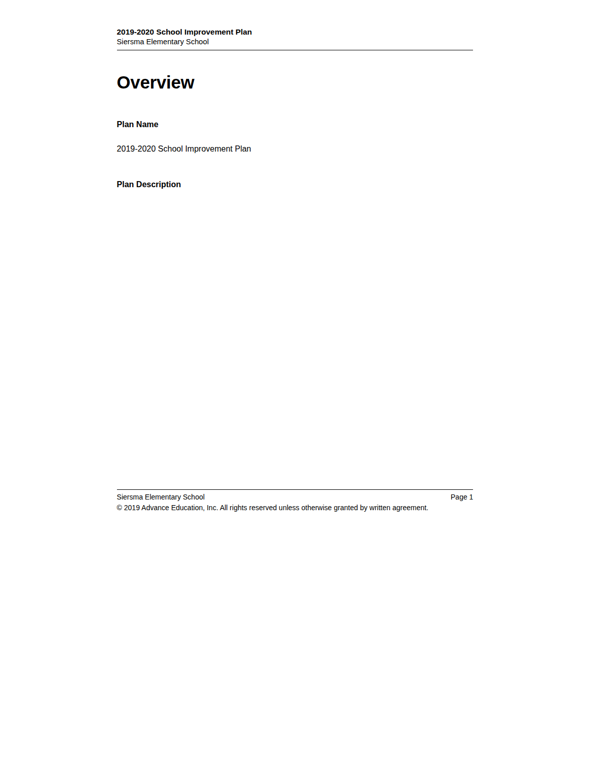2019-2020 School Improvement Plan
Siersma Elementary School
Overview
Plan Name
2019-2020 School Improvement Plan
Plan Description
Siersma Elementary School
Page 1
© 2019 Advance Education, Inc. All rights reserved unless otherwise granted by written agreement.